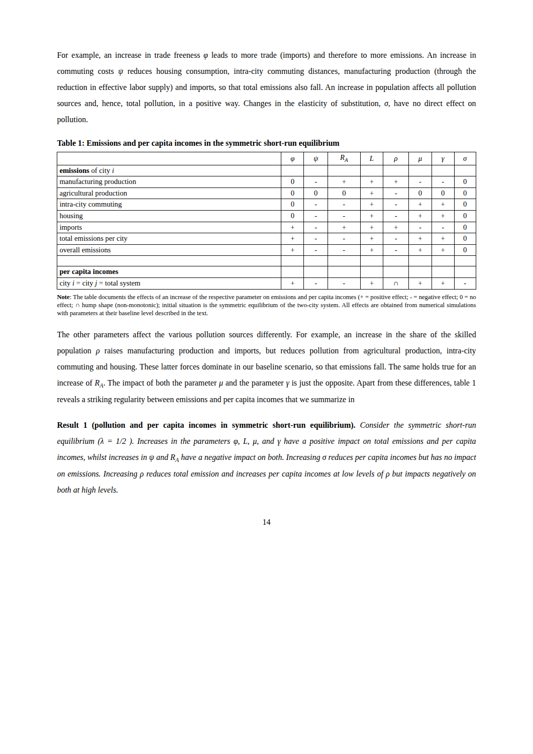For example, an increase in trade freeness φ leads to more trade (imports) and therefore to more emissions. An increase in commuting costs ψ reduces housing consumption, intra-city commuting distances, manufacturing production (through the reduction in effective labor supply) and imports, so that total emissions also fall. An increase in population affects all pollution sources and, hence, total pollution, in a positive way. Changes in the elasticity of substitution, σ, have no direct effect on pollution.
Table 1: Emissions and per capita incomes in the symmetric short-run equilibrium
| | φ | ψ | R A | L | ρ | μ | γ | σ |
| --- | --- | --- | --- | --- | --- | --- | --- | --- |
| emissions of city i | | | | | | | | |
| manufacturing production | 0 | - | + | + | + | - | - | 0 |
| agricultural production | 0 | 0 | 0 | + | - | 0 | 0 | 0 |
| intra-city commuting | 0 | - | - | + | - | + | + | 0 |
| housing | 0 | - | - | + | - | + | + | 0 |
| imports | + | - | + | + | + | - | - | 0 |
| total emissions per city | + | - | - | + | - | + | + | 0 |
| overall emissions | + | - | - | + | - | + | + | 0 |
| per capita incomes | | | | | | | | |
| city i = city j = total system | + | - | - | + | ∩ | + | + | - |
Note: The table documents the effects of an increase of the respective parameter on emissions and per capita incomes (+ = positive effect; - = negative effect; 0 = no effect; ∩ hump shape (non-monotonic); initial situation is the symmetric equilibrium of the two-city system. All effects are obtained from numerical simulations with parameters at their baseline level described in the text.
The other parameters affect the various pollution sources differently. For example, an increase in the share of the skilled population ρ raises manufacturing production and imports, but reduces pollution from agricultural production, intra-city commuting and housing. These latter forces dominate in our baseline scenario, so that emissions fall. The same holds true for an increase of RA. The impact of both the parameter μ and the parameter γ is just the opposite. Apart from these differences, table 1 reveals a striking regularity between emissions and per capita incomes that we summarize in
Result 1 (pollution and per capita incomes in symmetric short-run equilibrium). Consider the symmetric short-run equilibrium (λ = 1/2 ). Increases in the parameters φ, L, μ, and γ have a positive impact on total emissions and per capita incomes, whilst increases in ψ and RA have a negative impact on both. Increasing σ reduces per capita incomes but has no impact on emissions. Increasing ρ reduces total emission and increases per capita incomes at low levels of ρ but impacts negatively on both at high levels.
14